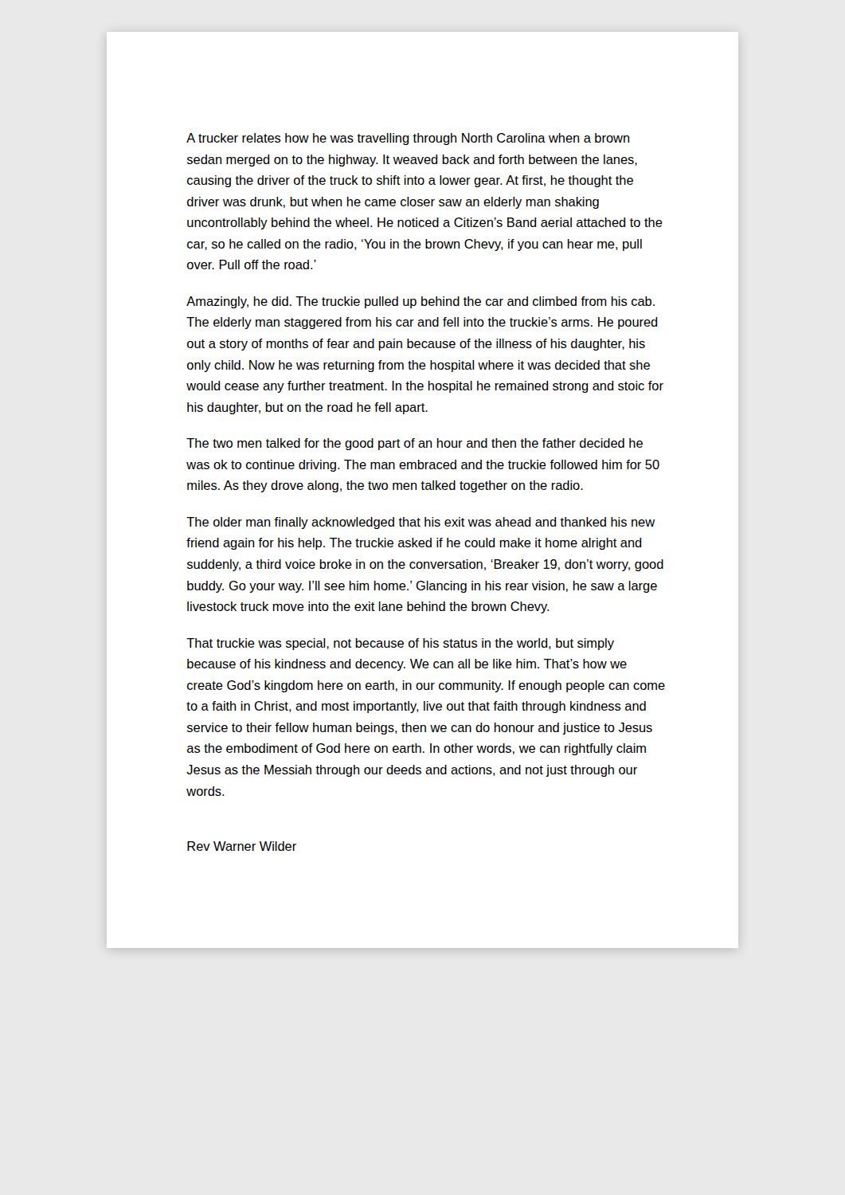A trucker relates how he was travelling through North Carolina when a brown sedan merged on to the highway. It weaved back and forth between the lanes, causing the driver of the truck to shift into a lower gear. At first, he thought the driver was drunk, but when he came closer saw an elderly man shaking uncontrollably behind the wheel. He noticed a Citizen’s Band aerial attached to the car, so he called on the radio, ‘You in the brown Chevy, if you can hear me, pull over. Pull off the road.’
Amazingly, he did. The truckie pulled up behind the car and climbed from his cab. The elderly man staggered from his car and fell into the truckie’s arms. He poured out a story of months of fear and pain because of the illness of his daughter, his only child. Now he was returning from the hospital where it was decided that she would cease any further treatment. In the hospital he remained strong and stoic for his daughter, but on the road he fell apart.
The two men talked for the good part of an hour and then the father decided he was ok to continue driving. The man embraced and the truckie followed him for 50 miles. As they drove along, the two men talked together on the radio.
The older man finally acknowledged that his exit was ahead and thanked his new friend again for his help. The truckie asked if he could make it home alright and suddenly, a third voice broke in on the conversation, ‘Breaker 19, don’t worry, good buddy. Go your way. I’ll see him home.’ Glancing in his rear vision, he saw a large livestock truck move into the exit lane behind the brown Chevy.
That truckie was special, not because of his status in the world, but simply because of his kindness and decency. We can all be like him. That’s how we create God’s kingdom here on earth, in our community. If enough people can come to a faith in Christ, and most importantly, live out that faith through kindness and service to their fellow human beings, then we can do honour and justice to Jesus as the embodiment of God here on earth. In other words, we can rightfully claim Jesus as the Messiah through our deeds and actions, and not just through our words.
Rev Warner Wilder